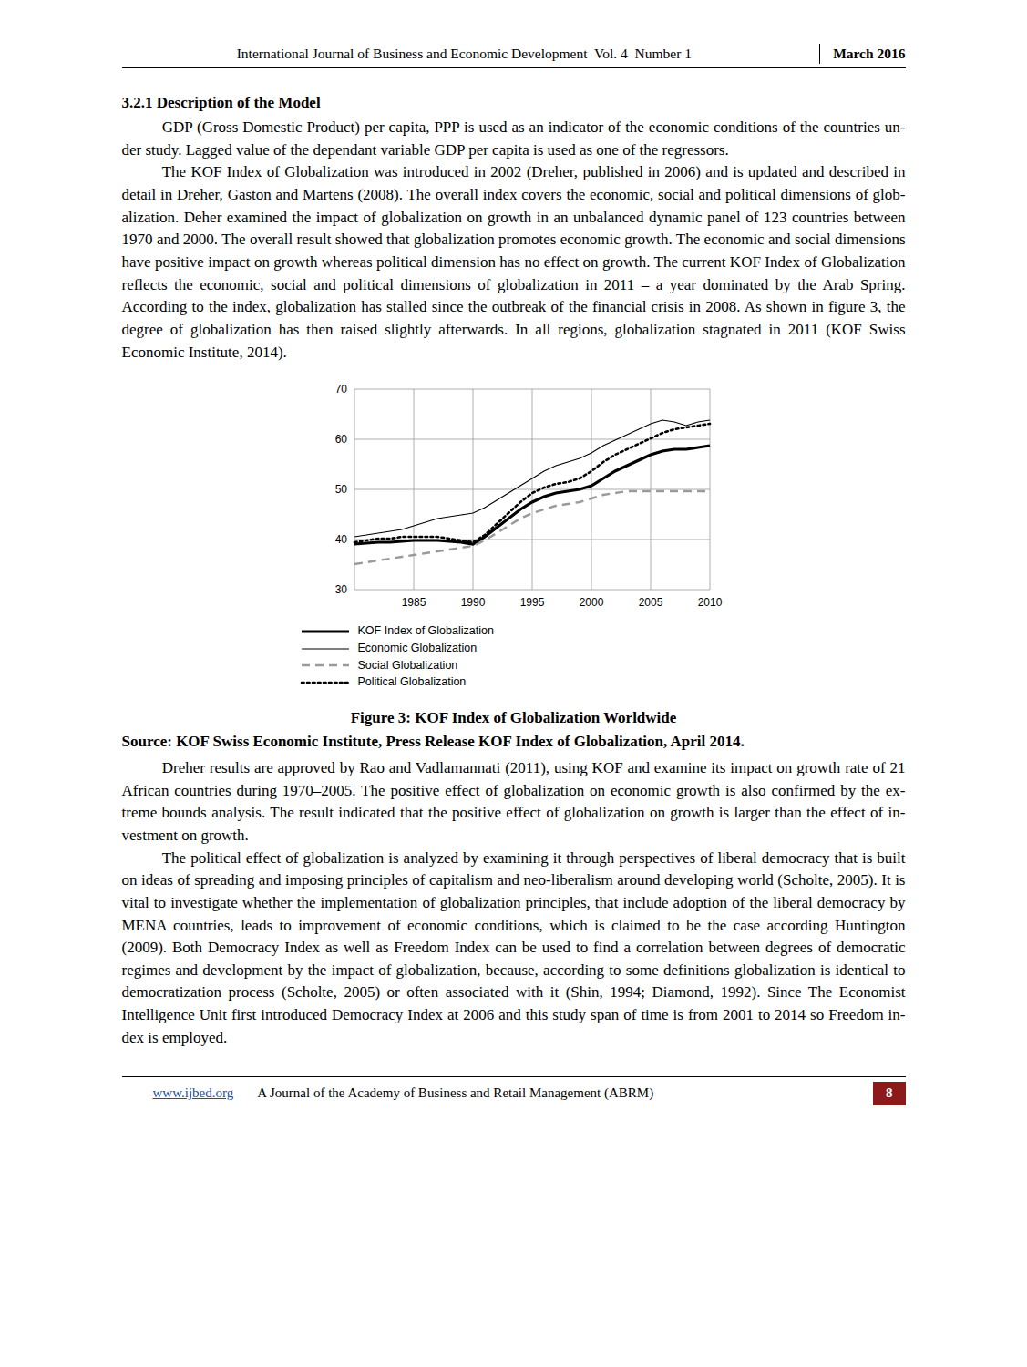International Journal of Business and Economic Development Vol. 4 Number 1
March 2016
3.2.1 Description of the Model
GDP (Gross Domestic Product) per capita, PPP is used as an indicator of the economic conditions of the countries under study. Lagged value of the dependant variable GDP per capita is used as one of the regressors.
The KOF Index of Globalization was introduced in 2002 (Dreher, published in 2006) and is updated and described in detail in Dreher, Gaston and Martens (2008). The overall index covers the economic, social and political dimensions of globalization. Deher examined the impact of globalization on growth in an unbalanced dynamic panel of 123 countries between 1970 and 2000. The overall result showed that globalization promotes economic growth. The economic and social dimensions have positive impact on growth whereas political dimension has no effect on growth. The current KOF Index of Globalization reflects the economic, social and political dimensions of globalization in 2011 – a year dominated by the Arab Spring. According to the index, globalization has stalled since the outbreak of the financial crisis in 2008. As shown in figure 3, the degree of globalization has then raised slightly afterwards. In all regions, globalization stagnated in 2011 (KOF Swiss Economic Institute, 2014).
70 60 50 40 30 1985 1990 1995 2000 2005 2010
| | KOF Index of Globalization |
| | Economic Globalization |
| | Social Globalization |
| | Political Globalization |
Figure 3: KOF Index of Globalization Worldwide
Source: KOF Swiss Economic Institute, Press Release KOF Index of Globalization, April 2014.
Dreher results are approved by Rao and Vadlamannati (2011), using KOF and examine its impact on growth rate of 21 African countries during 1970–2005. The positive effect of globalization on economic growth is also confirmed by the extreme bounds analysis. The result indicated that the positive effect of globalization on growth is larger than the effect of investment on growth.
The political effect of globalization is analyzed by examining it through perspectives of liberal democracy that is built on ideas of spreading and imposing principles of capitalism and neo-liberalism around developing world (Scholte, 2005). It is vital to investigate whether the implementation of globalization principles, that include adoption of the liberal democracy by MENA countries, leads to improvement of economic conditions, which is claimed to be the case according Huntington (2009). Both Democracy Index as well as Freedom Index can be used to find a correlation between degrees of democratic regimes and development by the impact of globalization, because, according to some definitions globalization is identical to democratization process (Scholte, 2005) or often associated with it (Shin, 1994; Diamond, 1992). Since The Economist Intelligence Unit first introduced Democracy Index at 2006 and this study span of time is from 2001 to 2014 so Freedom index is employed.
www.ijbed.org A Journal of the Academy of Business and Retail Management (ABRM) 8